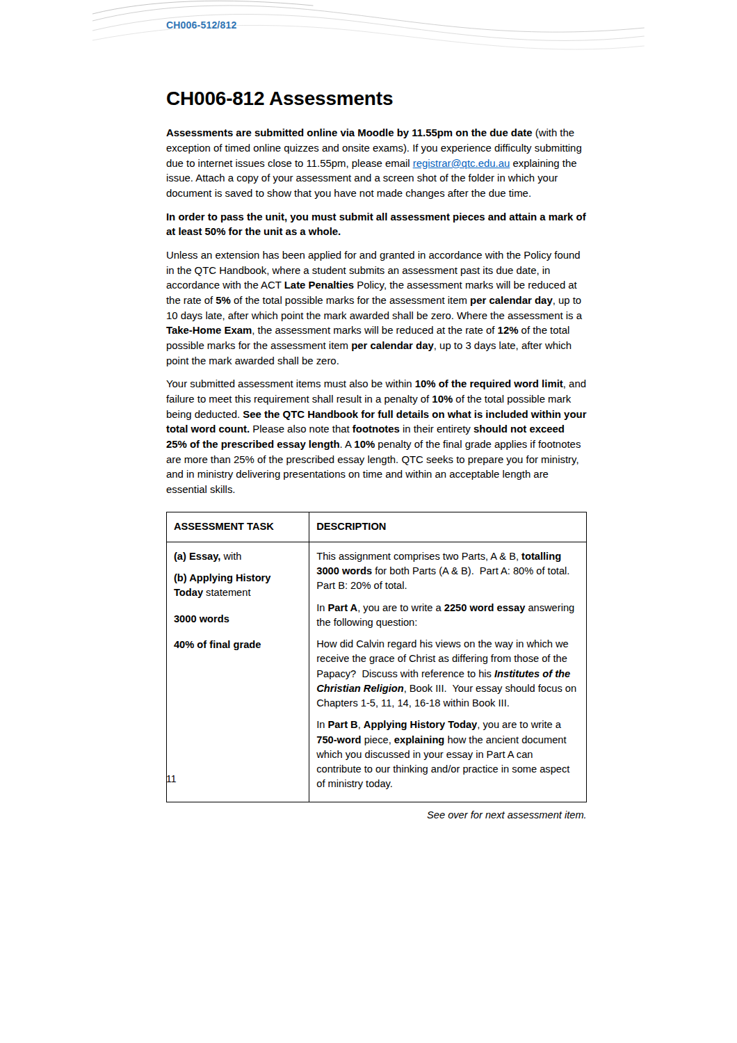CH006-512/812
CH006-812 Assessments
Assessments are submitted online via Moodle by 11.55pm on the due date (with the exception of timed online quizzes and onsite exams). If you experience difficulty submitting due to internet issues close to 11.55pm, please email registrar@qtc.edu.au explaining the issue. Attach a copy of your assessment and a screen shot of the folder in which your document is saved to show that you have not made changes after the due time.
In order to pass the unit, you must submit all assessment pieces and attain a mark of at least 50% for the unit as a whole.
Unless an extension has been applied for and granted in accordance with the Policy found in the QTC Handbook, where a student submits an assessment past its due date, in accordance with the ACT Late Penalties Policy, the assessment marks will be reduced at the rate of 5% of the total possible marks for the assessment item per calendar day, up to 10 days late, after which point the mark awarded shall be zero. Where the assessment is a Take-Home Exam, the assessment marks will be reduced at the rate of 12% of the total possible marks for the assessment item per calendar day, up to 3 days late, after which point the mark awarded shall be zero.
Your submitted assessment items must also be within 10% of the required word limit, and failure to meet this requirement shall result in a penalty of 10% of the total possible mark being deducted. See the QTC Handbook for full details on what is included within your total word count. Please also note that footnotes in their entirety should not exceed 25% of the prescribed essay length. A 10% penalty of the final grade applies if footnotes are more than 25% of the prescribed essay length. QTC seeks to prepare you for ministry, and in ministry delivering presentations on time and within an acceptable length are essential skills.
| ASSESSMENT TASK | DESCRIPTION |
| --- | --- |
| (a) Essay, with (b) Applying History Today statement 3000 words 40% of final grade | This assignment comprises two Parts, A & B, totalling 3000 words for both Parts (A & B). Part A: 80% of total. Part B: 20% of total. In Part A , you are to write a 2250 word essay answering the following question: How did Calvin regard his views on the way in which we receive the grace of Christ as differing from those of the Papacy? Discuss with reference to his Institutes of the Christian Religion , Book III. Your essay should focus on Chapters 1-5, 11, 14, 16-18 within Book III. In Part B , Applying History Today , you are to write a 750-word piece, explaining how the ancient document which you discussed in your essay in Part A can contribute to our thinking and/or practice in some aspect of ministry today. |
See over for next assessment item.
11